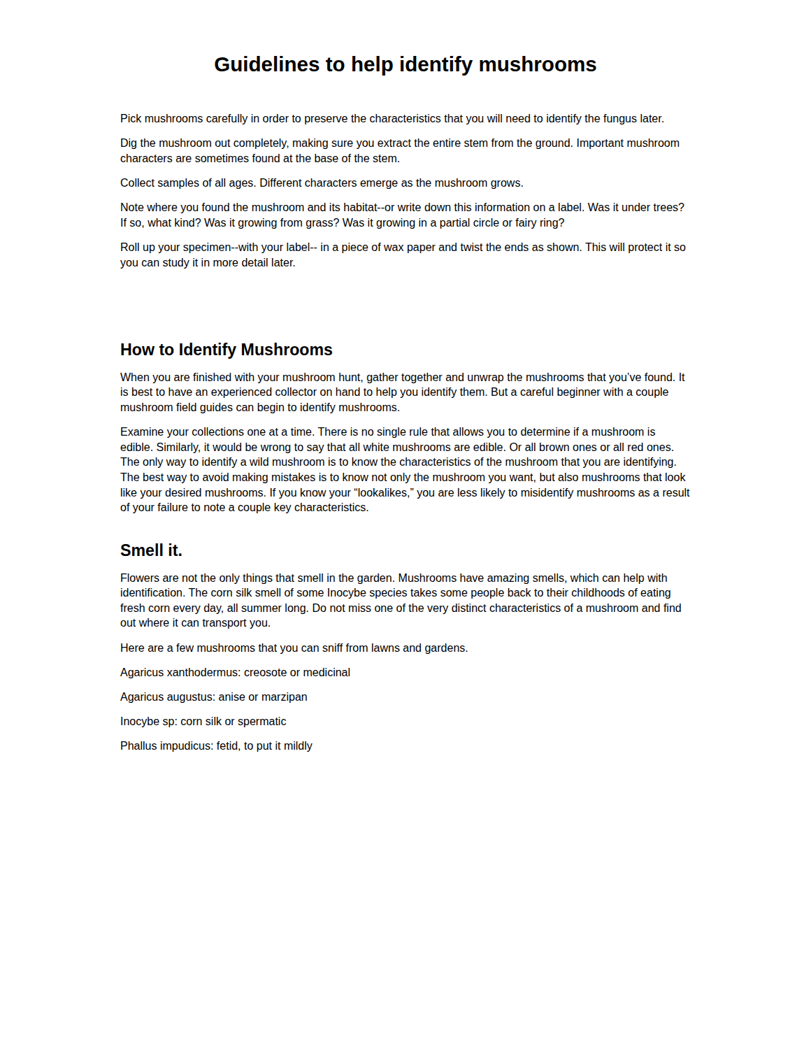Guidelines to help identify mushrooms
Pick mushrooms carefully in order to preserve the characteristics that you will need to identify the fungus later.
Dig the mushroom out completely, making sure you extract the entire stem from the ground. Important mushroom characters are sometimes found at the base of the stem.
Collect samples of all ages. Different characters emerge as the mushroom grows.
Note where you found the mushroom and its habitat--or write down this information on a label. Was it under trees? If so, what kind? Was it growing from grass? Was it growing in a partial circle or fairy ring?
Roll up your specimen--with your label-- in a piece of wax paper and twist the ends as shown. This will protect it so you can study it in more detail later.
How to Identify Mushrooms
When you are finished with your mushroom hunt, gather together and unwrap the mushrooms that you’ve found. It is best to have an experienced collector on hand to help you identify them. But a careful beginner with a couple mushroom field guides can begin to identify mushrooms.
Examine your collections one at a time. There is no single rule that allows you to determine if a mushroom is edible. Similarly, it would be wrong to say that all white mushrooms are edible. Or all brown ones or all red ones. The only way to identify a wild mushroom is to know the characteristics of the mushroom that you are identifying. The best way to avoid making mistakes is to know not only the mushroom you want, but also mushrooms that look like your desired mushrooms. If you know your “lookalikes,” you are less likely to misidentify mushrooms as a result of your failure to note a couple key characteristics.
Smell it.
Flowers are not the only things that smell in the garden. Mushrooms have amazing smells, which can help with identification. The corn silk smell of some Inocybe species takes some people back to their childhoods of eating fresh corn every day, all summer long. Do not miss one of the very distinct characteristics of a mushroom and find out where it can transport you.
Here are a few mushrooms that you can sniff from lawns and gardens.
Agaricus xanthodermus: creosote or medicinal
Agaricus augustus: anise or marzipan
Inocybe sp: corn silk or spermatic
Phallus impudicus: fetid, to put it mildly